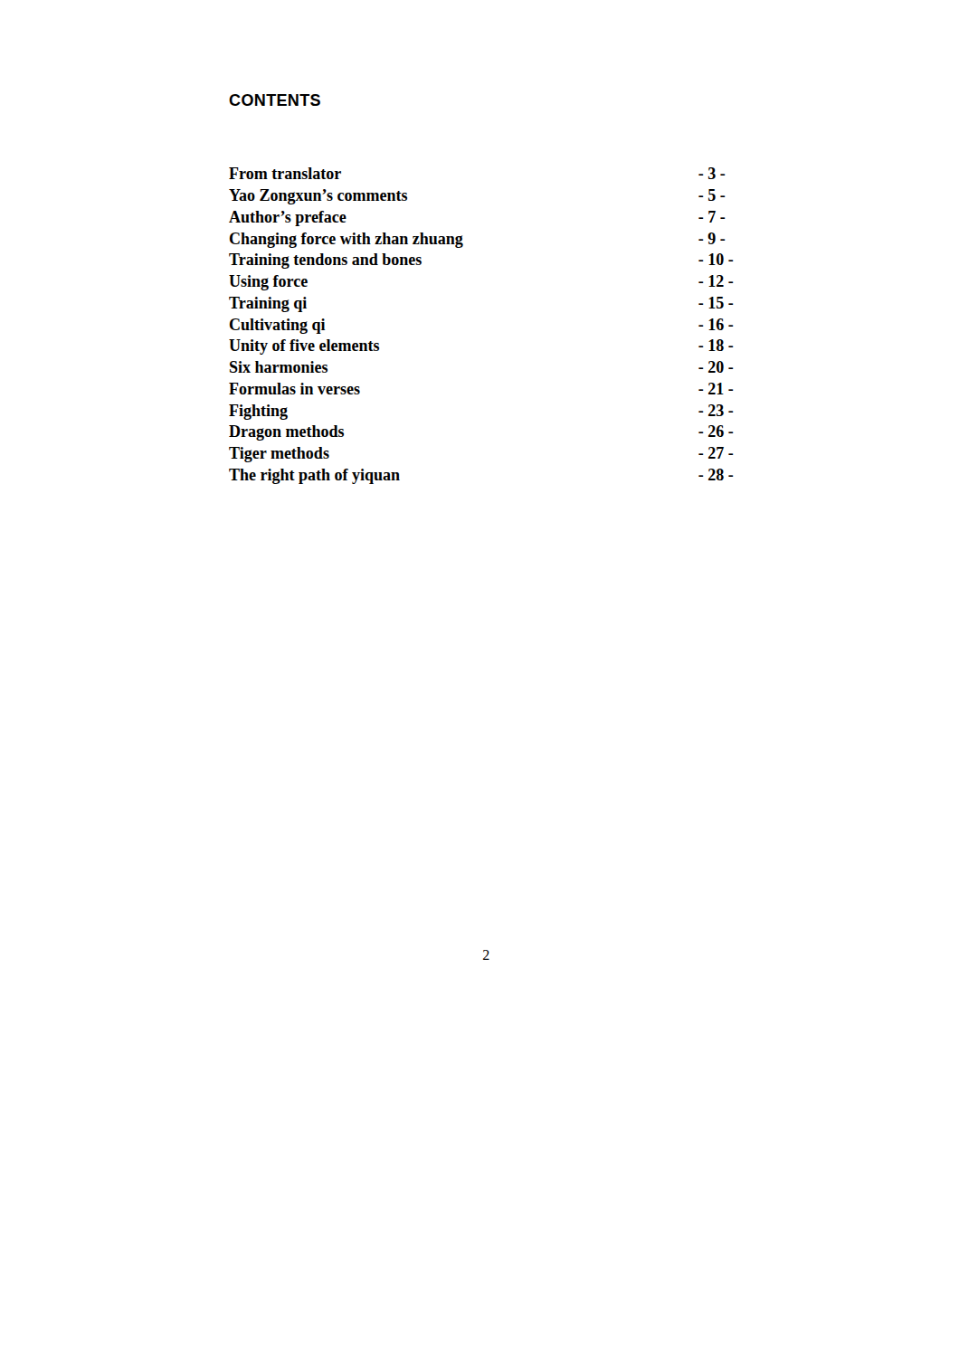CONTENTS
| From translator | - 3 - |
| Yao Zongxun’s comments | - 5 - |
| Author’s preface | - 7 - |
| Changing force with zhan zhuang | - 9 - |
| Training tendons and bones | - 10 - |
| Using force | - 12 - |
| Training qi | - 15 - |
| Cultivating qi | - 16 - |
| Unity of five elements | - 18 - |
| Six harmonies | - 20 - |
| Formulas in verses | - 21 - |
| Fighting | - 23 - |
| Dragon methods | - 26 - |
| Tiger methods | - 27 - |
| The right path of yiquan | - 28 - |
2